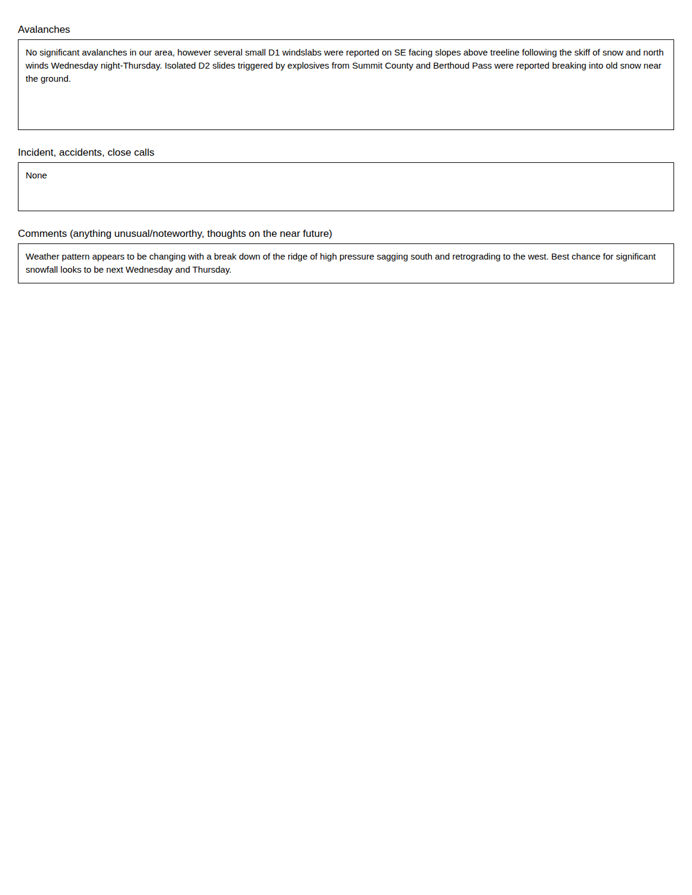Avalanches
No significant avalanches in our area, however several small D1 windslabs were reported on SE facing slopes above treeline following the skiff of snow and north winds Wednesday night-Thursday. Isolated D2 slides triggered by explosives from Summit County and Berthoud Pass were reported breaking into old snow near the ground.
Incident, accidents, close calls
None
Comments (anything unusual/noteworthy, thoughts on the near future)
Weather pattern appears to be changing with a break down of the ridge of high pressure sagging south and retrograding to the west. Best chance for significant snowfall looks to be next Wednesday and Thursday.